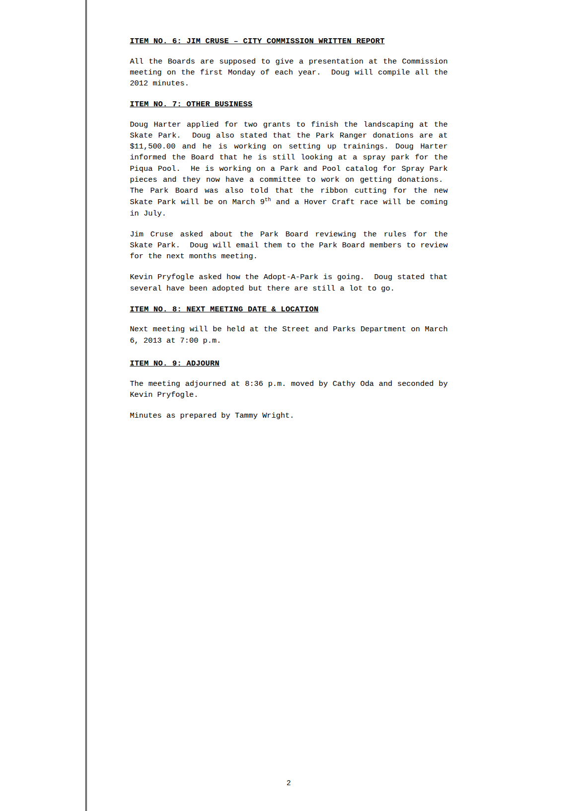ITEM NO. 6: JIM CRUSE – CITY COMMISSION WRITTEN REPORT
All the Boards are supposed to give a presentation at the Commission meeting on the first Monday of each year. Doug will compile all the 2012 minutes.
ITEM NO. 7: OTHER BUSINESS
Doug Harter applied for two grants to finish the landscaping at the Skate Park. Doug also stated that the Park Ranger donations are at $11,500.00 and he is working on setting up trainings. Doug Harter informed the Board that he is still looking at a spray park for the Piqua Pool. He is working on a Park and Pool catalog for Spray Park pieces and they now have a committee to work on getting donations. The Park Board was also told that the ribbon cutting for the new Skate Park will be on March 9th and a Hover Craft race will be coming in July.
Jim Cruse asked about the Park Board reviewing the rules for the Skate Park. Doug will email them to the Park Board members to review for the next months meeting.
Kevin Pryfogle asked how the Adopt-A-Park is going. Doug stated that several have been adopted but there are still a lot to go.
ITEM NO. 8: NEXT MEETING DATE & LOCATION
Next meeting will be held at the Street and Parks Department on March 6, 2013 at 7:00 p.m.
ITEM NO. 9: ADJOURN
The meeting adjourned at 8:36 p.m. moved by Cathy Oda and seconded by Kevin Pryfogle.
Minutes as prepared by Tammy Wright.
2